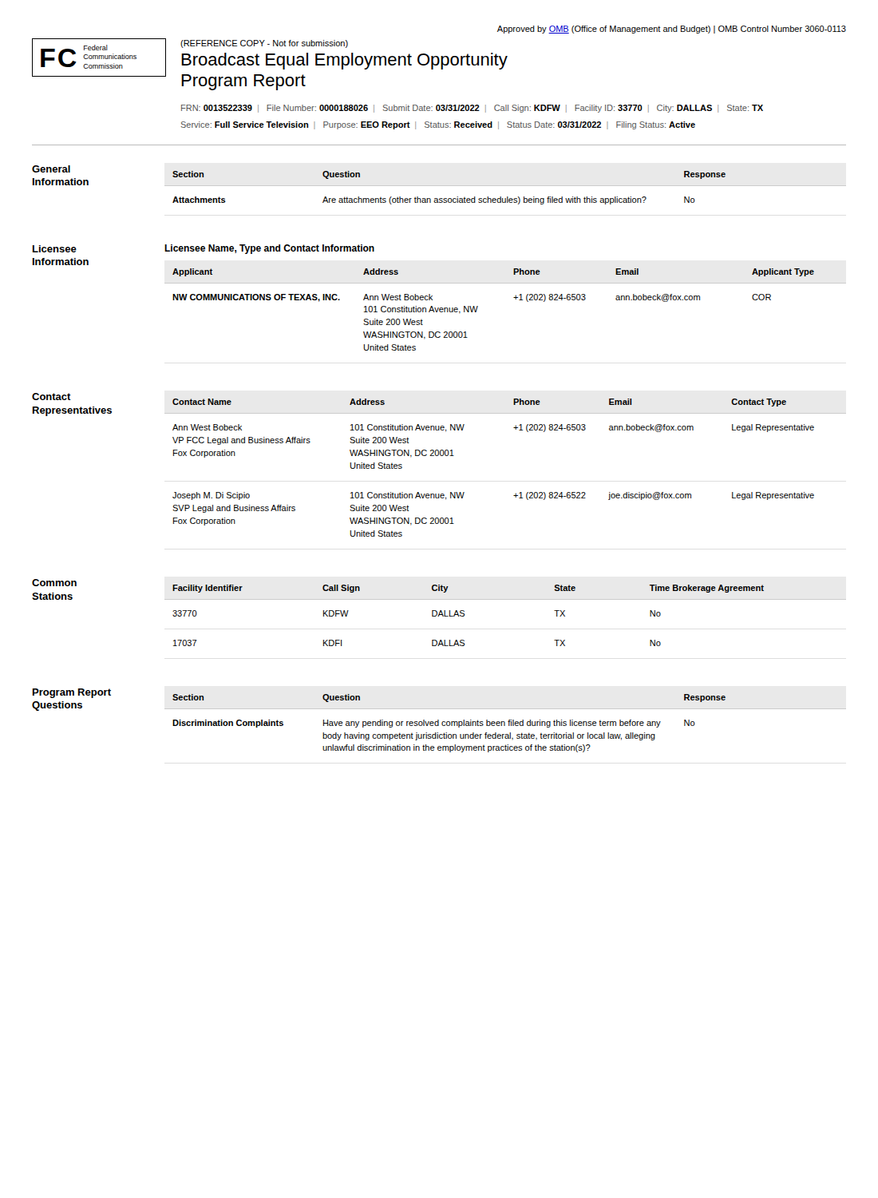Approved by OMB (Office of Management and Budget) | OMB Control Number 3060-0113
FC Federal
Communications
Commission
(REFERENCE COPY - Not for submission)
Broadcast Equal Employment Opportunity
Program Report
FRN: 0013522339| File Number: 0000188026| Submit Date: 03/31/2022| Call Sign: KDFW| Facility ID: 33770| City: DALLAS| State: TX
Service: Full Service Television| Purpose: EEO Report| Status: Received| Status Date: 03/31/2022| Filing Status: Active
General
Information
| Section | Question | Response |
| --- | --- | --- |
| Attachments | Are attachments (other than associated schedules) being filed with this application? | No |
Licensee
Information
Licensee Name, Type and Contact Information
| Applicant | Address | Phone | Email | Applicant Type |
| --- | --- | --- | --- | --- |
| NW COMMUNICATIONS OF TEXAS, INC. | Ann West Bobeck 101 Constitution Avenue, NW Suite 200 West WASHINGTON, DC 20001 United States | +1 (202) 824-6503 | ann.bobeck@fox.com | COR |
Contact
Representatives
| Contact Name | Address | Phone | Email | Contact Type |
| --- | --- | --- | --- | --- |
| Ann West Bobeck VP FCC Legal and Business Affairs Fox Corporation | 101 Constitution Avenue, NW Suite 200 West WASHINGTON, DC 20001 United States | +1 (202) 824-6503 | ann.bobeck@fox.com | Legal Representative |
| Joseph M. Di Scipio SVP Legal and Business Affairs Fox Corporation | 101 Constitution Avenue, NW Suite 200 West WASHINGTON, DC 20001 United States | +1 (202) 824-6522 | joe.discipio@fox.com | Legal Representative |
Common
Stations
| Facility Identifier | Call Sign | City | State | Time Brokerage Agreement |
| --- | --- | --- | --- | --- |
| 33770 | KDFW | DALLAS | TX | No |
| 17037 | KDFI | DALLAS | TX | No |
Program Report
Questions
| Section | Question | Response |
| --- | --- | --- |
| Discrimination Complaints | Have any pending or resolved complaints been filed during this license term before any body having competent jurisdiction under federal, state, territorial or local law, alleging unlawful discrimination in the employment practices of the station(s)? | No |